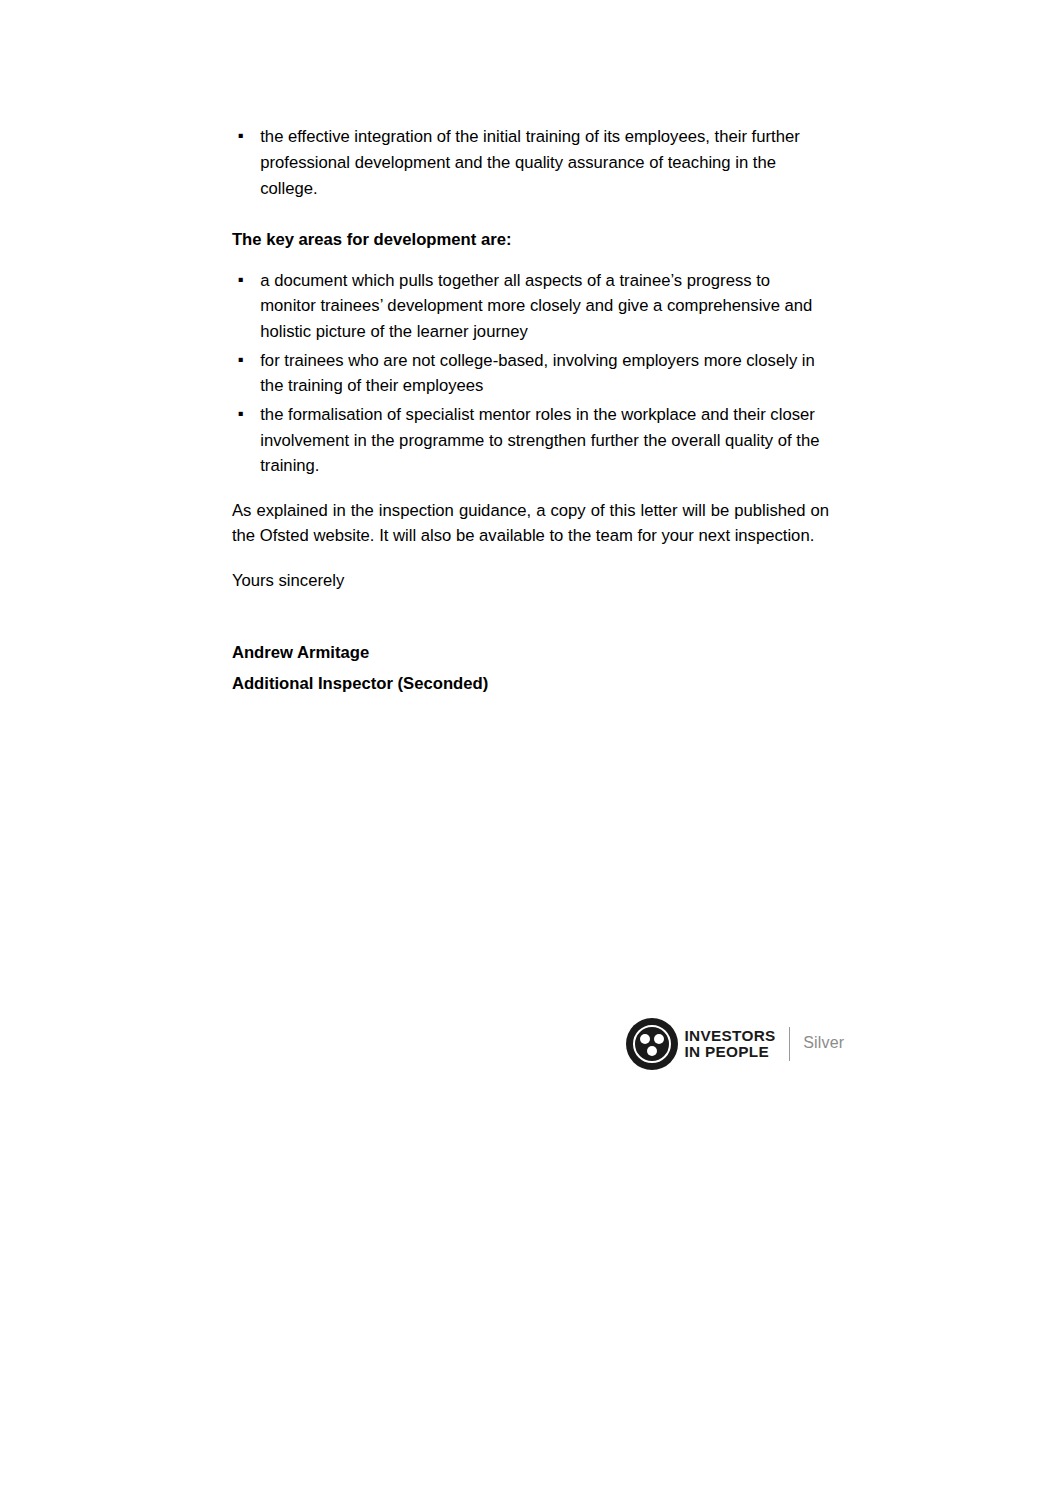the effective integration of the initial training of its employees, their further professional development and the quality assurance of teaching in the college.
The key areas for development are:
a document which pulls together all aspects of a trainee’s progress to monitor trainees’ development more closely and give a comprehensive and holistic picture of the learner journey
for trainees who are not college-based, involving employers more closely in the training of their employees
the formalisation of specialist mentor roles in the workplace and their closer involvement in the programme to strengthen further the overall quality of the training.
As explained in the inspection guidance, a copy of this letter will be published on the Ofsted website. It will also be available to the team for your next inspection.
Yours sincerely
Andrew Armitage
Additional Inspector (Seconded)
INVESTORS
IN PEOPLE
Silver